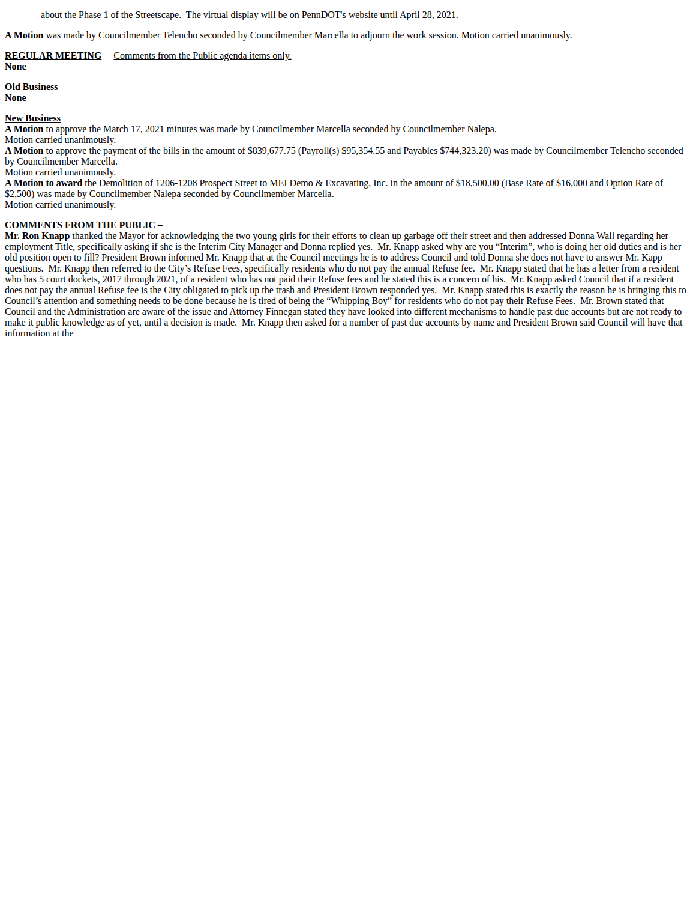about the Phase 1 of the Streetscape. The virtual display will be on PennDOT's website until April 28, 2021.
A Motion was made by Councilmember Telencho seconded by Councilmember Marcella to adjourn the work session. Motion carried unanimously.
REGULAR MEETING Comments from the Public agenda items only.
None
Old Business
None
New Business
A Motion to approve the March 17, 2021 minutes was made by Councilmember Marcella seconded by Councilmember Nalepa.
Motion carried unanimously.
A Motion to approve the payment of the bills in the amount of $839,677.75 (Payroll(s) $95,354.55 and Payables $744,323.20) was made by Councilmember Telencho seconded by Councilmember Marcella.
Motion carried unanimously.
A Motion to award the Demolition of 1206-1208 Prospect Street to MEI Demo & Excavating, Inc. in the amount of $18,500.00 (Base Rate of $16,000 and Option Rate of $2,500) was made by Councilmember Nalepa seconded by Councilmember Marcella.
Motion carried unanimously.
COMMENTS FROM THE PUBLIC –
Mr. Ron Knapp thanked the Mayor for acknowledging the two young girls for their efforts to clean up garbage off their street and then addressed Donna Wall regarding her employment Title, specifically asking if she is the Interim City Manager and Donna replied yes. Mr. Knapp asked why are you “Interim”, who is doing her old duties and is her old position open to fill? President Brown informed Mr. Knapp that at the Council meetings he is to address Council and told Donna she does not have to answer Mr. Kapp questions. Mr. Knapp then referred to the City’s Refuse Fees, specifically residents who do not pay the annual Refuse fee. Mr. Knapp stated that he has a letter from a resident who has 5 court dockets, 2017 through 2021, of a resident who has not paid their Refuse fees and he stated this is a concern of his. Mr. Knapp asked Council that if a resident does not pay the annual Refuse fee is the City obligated to pick up the trash and President Brown responded yes. Mr. Knapp stated this is exactly the reason he is bringing this to Council’s attention and something needs to be done because he is tired of being the “Whipping Boy” for residents who do not pay their Refuse Fees. Mr. Brown stated that Council and the Administration are aware of the issue and Attorney Finnegan stated they have looked into different mechanisms to handle past due accounts but are not ready to make it public knowledge as of yet, until a decision is made. Mr. Knapp then asked for a number of past due accounts by name and President Brown said Council will have that information at the